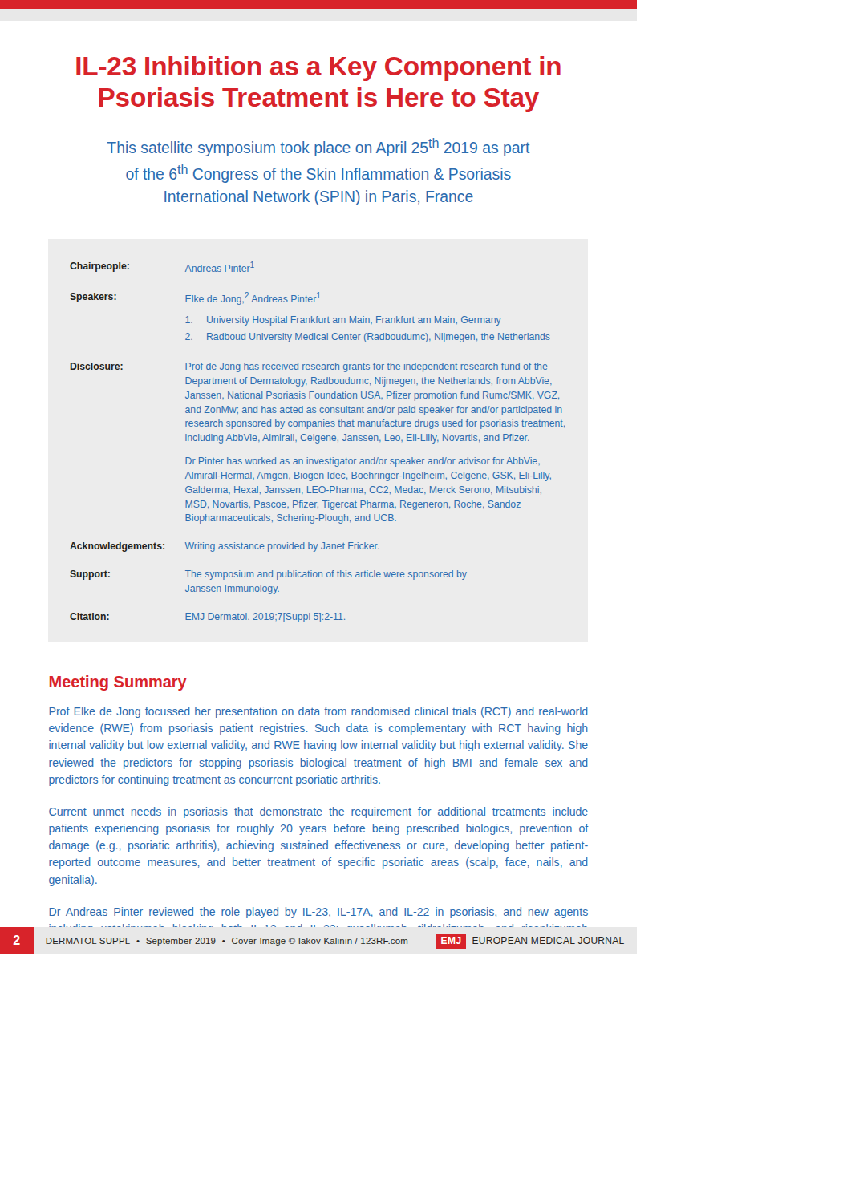IL-23 Inhibition as a Key Component in
Psoriasis Treatment is Here to Stay
This satellite symposium took place on April 25th 2019 as part
of the 6th Congress of the Skin Inflammation & Psoriasis
International Network (SPIN) in Paris, France
| Chairpeople: | Andreas Pinter 1 |
| Speakers: | Elke de Jong, 2 Andreas Pinter 1 1. University Hospital Frankfurt am Main, Frankfurt am Main, Germany 2. Radboud University Medical Center (Radboudumc), Nijmegen, the Netherlands |
| Disclosure: | Prof de Jong has received research grants for the independent research fund of the Department of Dermatology, Radboudumc, Nijmegen, the Netherlands, from AbbVie, Janssen, National Psoriasis Foundation USA, Pfizer promotion fund Rumc/SMK, VGZ, and ZonMw; and has acted as consultant and/or paid speaker for and/or participated in research sponsored by companies that manufacture drugs used for psoriasis treatment, including AbbVie, Almirall, Celgene, Janssen, Leo, Eli-Lilly, Novartis, and Pfizer. Dr Pinter has worked as an investigator and/or speaker and/or advisor for AbbVie, Almirall-Hermal, Amgen, Biogen Idec, Boehringer-Ingelheim, Celgene, GSK, Eli-Lilly, Galderma, Hexal, Janssen, LEO-Pharma, CC2, Medac, Merck Serono, Mitsubishi, MSD, Novartis, Pascoe, Pfizer, Tigercat Pharma, Regeneron, Roche, Sandoz Biopharmaceuticals, Schering-Plough, and UCB. |
| Acknowledgements: | Writing assistance provided by Janet Fricker. |
| Support: | The symposium and publication of this article were sponsored by Janssen Immunology. |
| Citation: | EMJ Dermatol. 2019;7[Suppl 5]:2-11. |
Meeting Summary
Prof Elke de Jong focussed her presentation on data from randomised clinical trials (RCT) and real-world evidence (RWE) from psoriasis patient registries. Such data is complementary with RCT having high internal validity but low external validity, and RWE having low internal validity but high external validity. She reviewed the predictors for stopping psoriasis biological treatment of high BMI and female sex and predictors for continuing treatment as concurrent psoriatic arthritis.
Current unmet needs in psoriasis that demonstrate the requirement for additional treatments include patients experiencing psoriasis for roughly 20 years before being prescribed biologics, prevention of damage (e.g., psoriatic arthritis), achieving sustained effectiveness or cure, developing better patient-reported outcome measures, and better treatment of specific psoriatic areas (scalp, face, nails, and genitalia).
Dr Andreas Pinter reviewed the role played by IL-23, IL-17A, and IL-22 in psoriasis, and new agents including ustekinumab blocking both IL-12 and IL-23; guselkumab, tildrakizumab, and risankizumab blocking IL-23; and brodalumab blocking IL-17A.
2
DERMATOL SUPPL•September 2019•Cover Image © Iakov Kalinin / 123RF.com
EMJ EUROPEAN MEDICAL JOURNAL